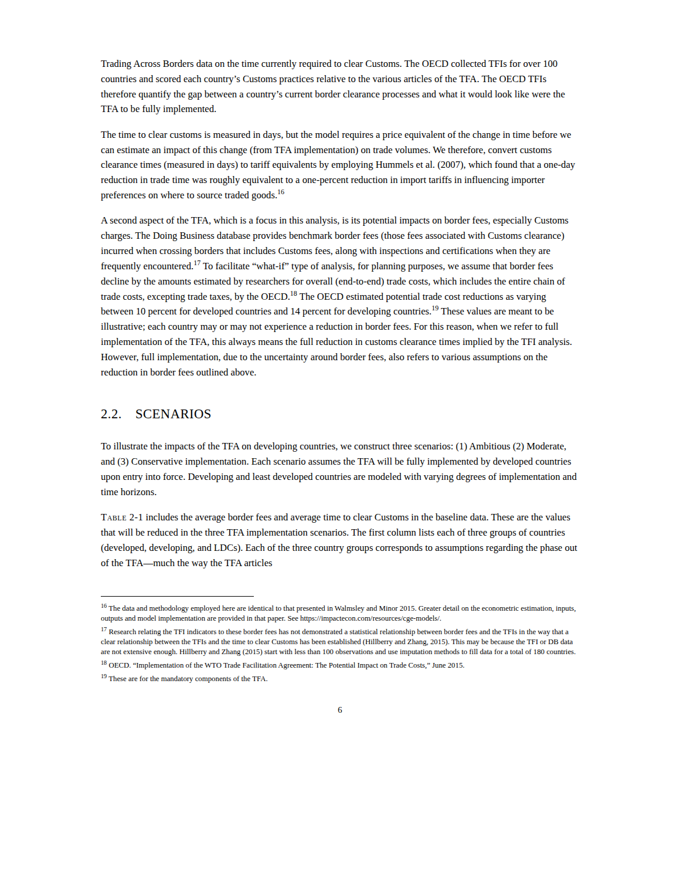Trading Across Borders data on the time currently required to clear Customs. The OECD collected TFIs for over 100 countries and scored each country’s Customs practices relative to the various articles of the TFA. The OECD TFIs therefore quantify the gap between a country’s current border clearance processes and what it would look like were the TFA to be fully implemented.
The time to clear customs is measured in days, but the model requires a price equivalent of the change in time before we can estimate an impact of this change (from TFA implementation) on trade volumes. We therefore, convert customs clearance times (measured in days) to tariff equivalents by employing Hummels et al. (2007), which found that a one-day reduction in trade time was roughly equivalent to a one-percent reduction in import tariffs in influencing importer preferences on where to source traded goods.16
A second aspect of the TFA, which is a focus in this analysis, is its potential impacts on border fees, especially Customs charges. The Doing Business database provides benchmark border fees (those fees associated with Customs clearance) incurred when crossing borders that includes Customs fees, along with inspections and certifications when they are frequently encountered.17 To facilitate “what-if” type of analysis, for planning purposes, we assume that border fees decline by the amounts estimated by researchers for overall (end-to-end) trade costs, which includes the entire chain of trade costs, excepting trade taxes, by the OECD.18 The OECD estimated potential trade cost reductions as varying between 10 percent for developed countries and 14 percent for developing countries.19 These values are meant to be illustrative; each country may or may not experience a reduction in border fees. For this reason, when we refer to full implementation of the TFA, this always means the full reduction in customs clearance times implied by the TFI analysis. However, full implementation, due to the uncertainty around border fees, also refers to various assumptions on the reduction in border fees outlined above.
2.2. SCENARIOS
To illustrate the impacts of the TFA on developing countries, we construct three scenarios: (1) Ambitious (2) Moderate, and (3) Conservative implementation. Each scenario assumes the TFA will be fully implemented by developed countries upon entry into force. Developing and least developed countries are modeled with varying degrees of implementation and time horizons.
Table 2-1 includes the average border fees and average time to clear Customs in the baseline data. These are the values that will be reduced in the three TFA implementation scenarios. The first column lists each of three groups of countries (developed, developing, and LDCs). Each of the three country groups corresponds to assumptions regarding the phase out of the TFA—much the way the TFA articles
16 The data and methodology employed here are identical to that presented in Walmsley and Minor 2015. Greater detail on the econometric estimation, inputs, outputs and model implementation are provided in that paper. See https://impactecon.com/resources/cge-models/.
17 Research relating the TFI indicators to these border fees has not demonstrated a statistical relationship between border fees and the TFIs in the way that a clear relationship between the TFIs and the time to clear Customs has been established (Hillberry and Zhang, 2015). This may be because the TFI or DB data are not extensive enough. Hillberry and Zhang (2015) start with less than 100 observations and use imputation methods to fill data for a total of 180 countries.
18 OECD. “Implementation of the WTO Trade Facilitation Agreement: The Potential Impact on Trade Costs,” June 2015.
19 These are for the mandatory components of the TFA.
6